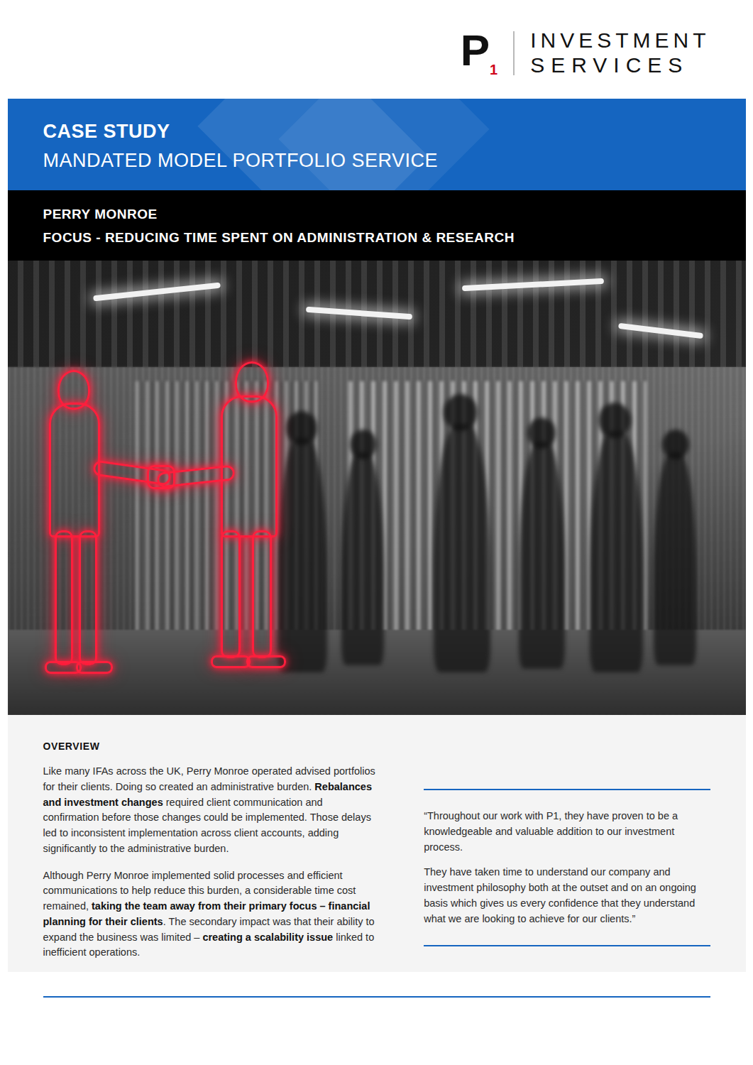P1
INVESTMENT
SERVICES
CASE STUDY
MANDATED MODEL PORTFOLIO SERVICE
PERRY MONROE
FOCUS - REDUCING TIME SPENT ON ADMINISTRATION & RESEARCH
OVERVIEW
Like many IFAs across the UK, Perry Monroe operated advised portfolios for their clients. Doing so created an administrative burden. Rebalances and investment changes required client communication and confirmation before those changes could be implemented. Those delays led to inconsistent implementation across client accounts, adding significantly to the administrative burden.
Although Perry Monroe implemented solid processes and efficient communications to help reduce this burden, a considerable time cost remained, taking the team away from their primary focus – financial planning for their clients. The secondary impact was that their ability to expand the business was limited – creating a scalability issue linked to inefficient operations.
“Throughout our work with P1, they have proven to be a knowledgeable and valuable addition to our investment process.
They have taken time to understand our company and investment philosophy both at the outset and on an ongoing basis which gives us every confidence that they understand what we are looking to achieve for our clients.”